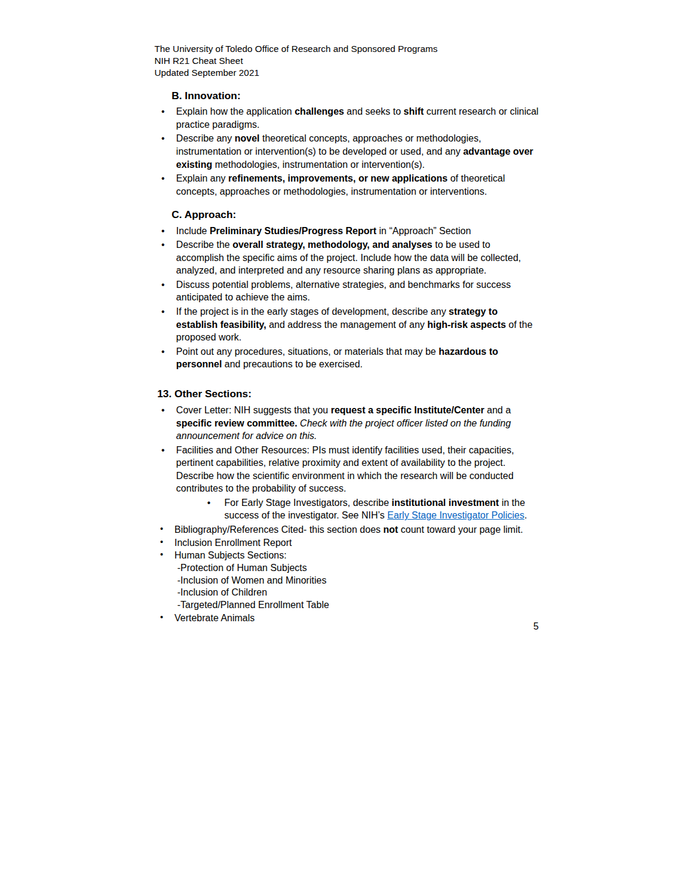The University of Toledo Office of Research and Sponsored Programs
NIH R21 Cheat Sheet
Updated September 2021
B. Innovation:
Explain how the application challenges and seeks to shift current research or clinical practice paradigms.
Describe any novel theoretical concepts, approaches or methodologies, instrumentation or intervention(s) to be developed or used, and any advantage over existing methodologies, instrumentation or intervention(s).
Explain any refinements, improvements, or new applications of theoretical concepts, approaches or methodologies, instrumentation or interventions.
C. Approach:
Include Preliminary Studies/Progress Report in “Approach” Section
Describe the overall strategy, methodology, and analyses to be used to accomplish the specific aims of the project. Include how the data will be collected, analyzed, and interpreted and any resource sharing plans as appropriate.
Discuss potential problems, alternative strategies, and benchmarks for success anticipated to achieve the aims.
If the project is in the early stages of development, describe any strategy to establish feasibility, and address the management of any high-risk aspects of the proposed work.
Point out any procedures, situations, or materials that may be hazardous to personnel and precautions to be exercised.
13. Other Sections:
Cover Letter: NIH suggests that you request a specific Institute/Center and a specific review committee. Check with the project officer listed on the funding announcement for advice on this.
Facilities and Other Resources: PIs must identify facilities used, their capacities, pertinent capabilities, relative proximity and extent of availability to the project. Describe how the scientific environment in which the research will be conducted contributes to the probability of success.
For Early Stage Investigators, describe institutional investment in the success of the investigator. See NIH’s Early Stage Investigator Policies.
Bibliography/References Cited- this section does not count toward your page limit.
Inclusion Enrollment Report
Human Subjects Sections:
-Protection of Human Subjects
-Inclusion of Women and Minorities
-Inclusion of Children
-Targeted/Planned Enrollment Table
Vertebrate Animals
5